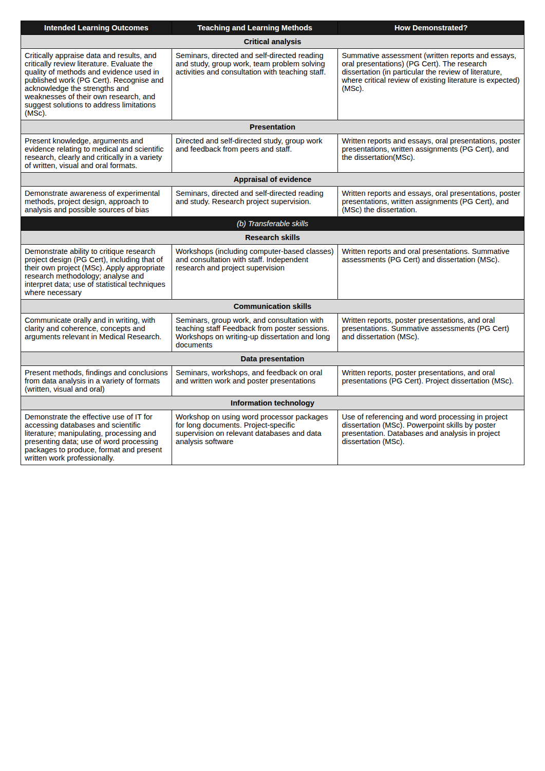| Intended Learning Outcomes | Teaching and Learning Methods | How Demonstrated? |
| --- | --- | --- |
| Critical analysis |
| Critically appraise data and results, and critically review literature. Evaluate the quality of methods and evidence used in published work (PG Cert). Recognise and acknowledge the strengths and weaknesses of their own research, and suggest solutions to address limitations (MSc). | Seminars, directed and self-directed reading and study, group work, team problem solving activities and consultation with teaching staff. | Summative assessment (written reports and essays, oral presentations) (PG Cert). The research dissertation (in particular the review of literature, where critical review of existing literature is expected) (MSc). |
| Presentation |
| Present knowledge, arguments and evidence relating to medical and scientific research, clearly and critically in a variety of written, visual and oral formats. | Directed and self-directed study, group work and feedback from peers and staff. | Written reports and essays, oral presentations, poster presentations, written assignments (PG Cert), and the dissertation(MSc). |
| Appraisal of evidence |
| Demonstrate awareness of experimental methods, project design, approach to analysis and possible sources of bias | Seminars, directed and self-directed reading and study. Research project supervision. | Written reports and essays, oral presentations, poster presentations, written assignments (PG Cert), and (MSc) the dissertation. |
| (b) Transferable skills |
| Research skills |
| Demonstrate ability to critique research project design (PG Cert), including that of their own project (MSc). Apply appropriate research methodology; analyse and interpret data; use of statistical techniques where necessary | Workshops (including computer-based classes) and consultation with staff. Independent research and project supervision | Written reports and oral presentations. Summative assessments (PG Cert) and dissertation (MSc). |
| Communication skills |
| Communicate orally and in writing, with clarity and coherence, concepts and arguments relevant in Medical Research. | Seminars, group work, and consultation with teaching staff Feedback from poster sessions. Workshops on writing-up dissertation and long documents | Written reports, poster presentations, and oral presentations. Summative assessments (PG Cert) and dissertation (MSc). |
| Data presentation |
| Present methods, findings and conclusions from data analysis in a variety of formats (written, visual and oral) | Seminars, workshops, and feedback on oral and written work and poster presentations | Written reports, poster presentations, and oral presentations (PG Cert). Project dissertation (MSc). |
| Information technology |
| Demonstrate the effective use of IT for accessing databases and scientific literature; manipulating, processing and presenting data; use of word processing packages to produce, format and present written work professionally. | Workshop on using word processor packages for long documents. Project-specific supervision on relevant databases and data analysis software | Use of referencing and word processing in project dissertation (MSc). Powerpoint skills by poster presentation. Databases and analysis in project dissertation (MSc). |